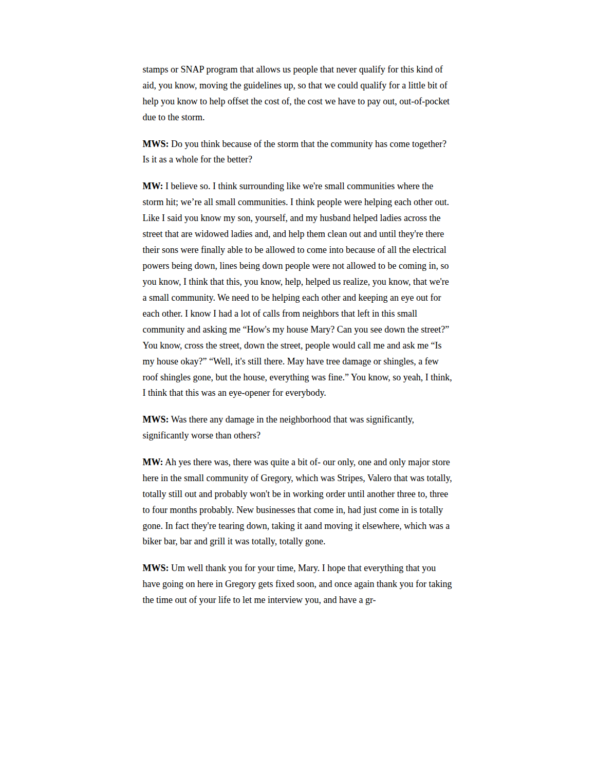stamps or SNAP program that allows us people that never qualify for this kind of aid, you know, moving the guidelines up, so that we could qualify for a little bit of help you know to help offset the cost of, the cost we have to pay out, out-of-pocket due to the storm.
MWS: Do you think because of the storm that the community has come together? Is it as a whole for the better?
MW: I believe so. I think surrounding like we're small communities where the storm hit; we’re all small communities. I think people were helping each other out. Like I said you know my son, yourself, and my husband helped ladies across the street that are widowed ladies and, and help them clean out and until they're there their sons were finally able to be allowed to come into because of all the electrical powers being down, lines being down people were not allowed to be coming in, so you know, I think that this, you know, help, helped us realize, you know, that we're a small community. We need to be helping each other and keeping an eye out for each other. I know I had a lot of calls from neighbors that left in this small community and asking me “How's my house Mary? Can you see down the street?” You know, cross the street, down the street, people would call me and ask me “Is my house okay?” “Well, it's still there. May have tree damage or shingles, a few roof shingles gone, but the house, everything was fine.” You know, so yeah, I think, I think that this was an eye-opener for everybody.
MWS: Was there any damage in the neighborhood that was significantly, significantly worse than others?
MW: Ah yes there was, there was quite a bit of- our only, one and only major store here in the small community of Gregory, which was Stripes, Valero that was totally, totally still out and probably won't be in working order until another three to, three to four months probably. New businesses that come in, had just come in is totally gone. In fact they're tearing down, taking it aand moving it elsewhere, which was a biker bar, bar and grill it was totally, totally gone.
MWS: Um well thank you for your time, Mary. I hope that everything that you have going on here in Gregory gets fixed soon, and once again thank you for taking the time out of your life to let me interview you, and have a gr-